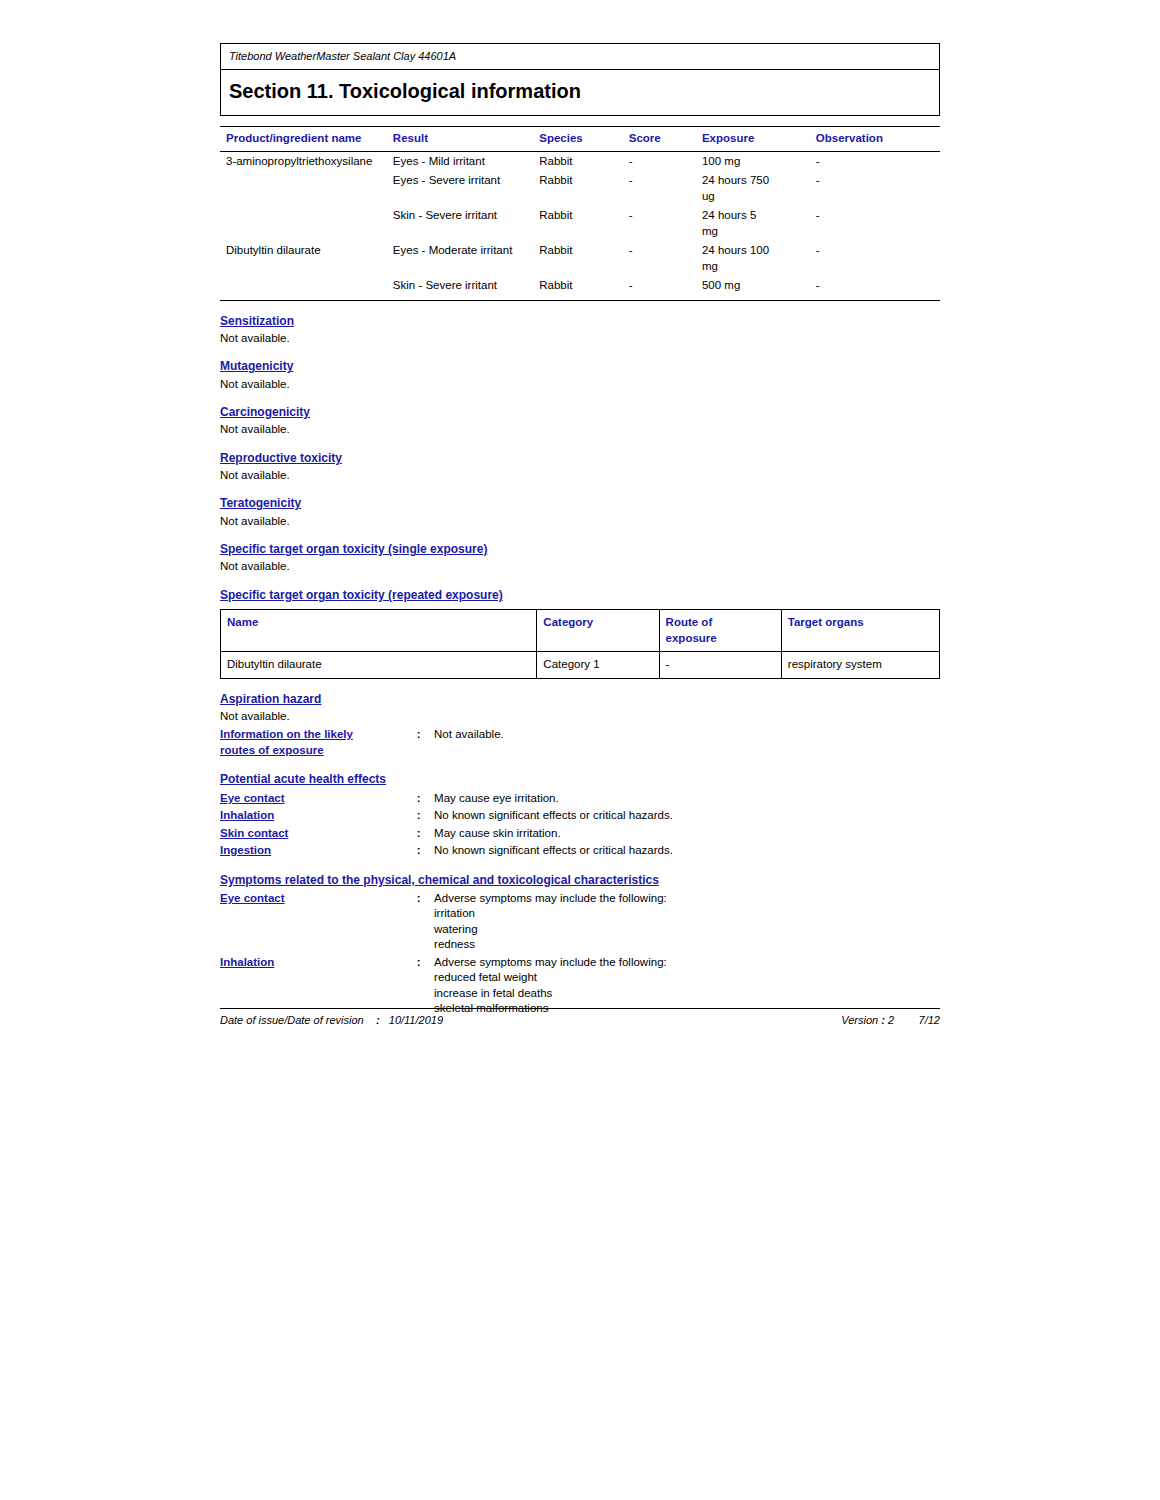Titebond WeatherMaster Sealant Clay 44601A
Section 11. Toxicological information
| Product/ingredient name | Result | Species | Score | Exposure | Observation |
| --- | --- | --- | --- | --- | --- |
| 3-aminopropyltriethoxysilane | Eyes - Mild irritant | Rabbit | - | 100 mg | - |
| | Eyes - Severe irritant | Rabbit | - | 24 hours 750 ug | - |
| | Skin - Severe irritant | Rabbit | - | 24 hours 5 mg | - |
| Dibutyltin dilaurate | Eyes - Moderate irritant | Rabbit | - | 24 hours 100 mg | - |
| | Skin - Severe irritant | Rabbit | - | 500 mg | - |
Sensitization
Not available.
Mutagenicity
Not available.
Carcinogenicity
Not available.
Reproductive toxicity
Not available.
Teratogenicity
Not available.
Specific target organ toxicity (single exposure)
Not available.
Specific target organ toxicity (repeated exposure)
| Name | Category | Route of exposure | Target organs |
| --- | --- | --- | --- |
| Dibutyltin dilaurate | Category 1 | - | respiratory system |
Aspiration hazard
Not available.
| Information on the likely routes of exposure | : | Not available. |
Potential acute health effects
| Eye contact | : | May cause eye irritation. |
| Inhalation | : | No known significant effects or critical hazards. |
| Skin contact | : | May cause skin irritation. |
| Ingestion | : | No known significant effects or critical hazards. |
Symptoms related to the physical, chemical and toxicological characteristics
| Eye contact | : | Adverse symptoms may include the following: irritation watering redness |
| Inhalation | : | Adverse symptoms may include the following: reduced fetal weight increase in fetal deaths skeletal malformations |
Date of issue/Date of revision : 10/11/2019
Version : 2 7/12